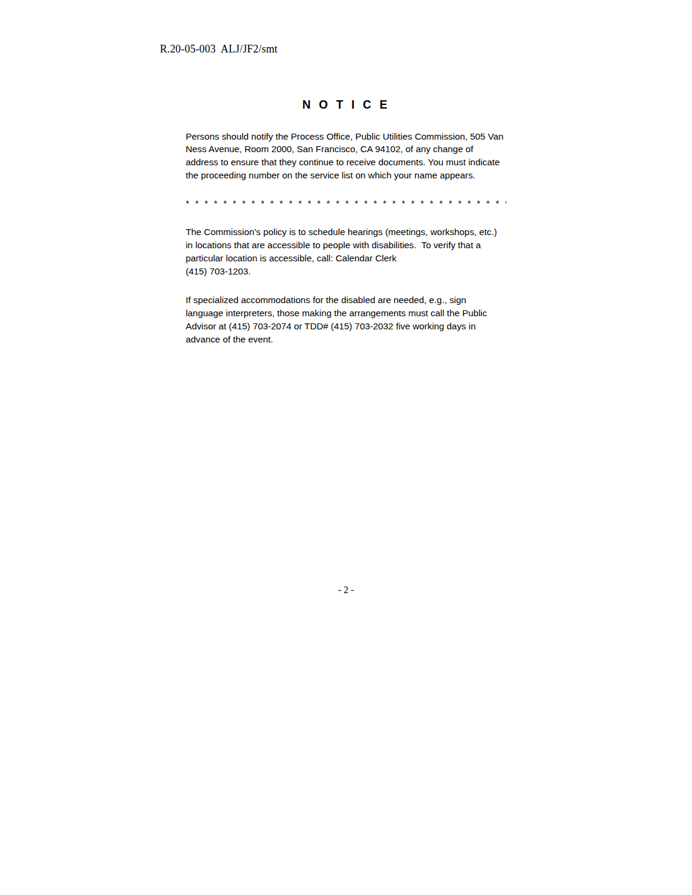R.20-05-003 ALJ/JF2/smt
N O T I C E
Persons should notify the Process Office, Public Utilities Commission, 505 Van Ness Avenue, Room 2000, San Francisco, CA 94102, of any change of address to ensure that they continue to receive documents. You must indicate the proceeding number on the service list on which your name appears.
* * * * * * * * * * * * * * * * * * * * * * * * * * * * * * * * * * * * * * * * * * *
The Commission’s policy is to schedule hearings (meetings, workshops, etc.) in locations that are accessible to people with disabilities. To verify that a particular location is accessible, call: Calendar Clerk
(415) 703-1203.
If specialized accommodations for the disabled are needed, e.g., sign language interpreters, those making the arrangements must call the Public Advisor at (415) 703-2074 or TDD# (415) 703-2032 five working days in advance of the event.
- 2 -